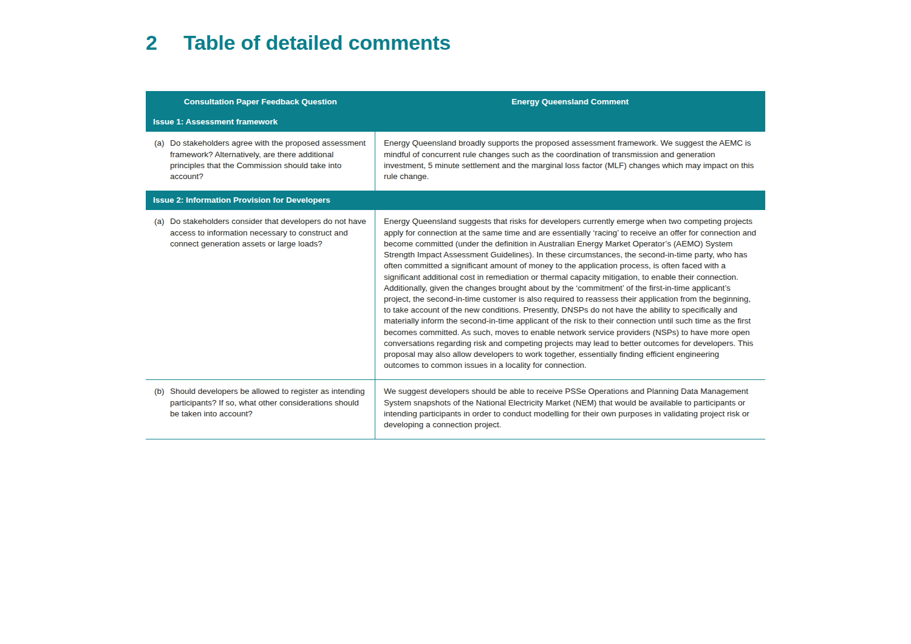2 Table of detailed comments
| Consultation Paper Feedback Question | Energy Queensland Comment |
| --- | --- |
| Issue 1: Assessment framework |
| (a) Do stakeholders agree with the proposed assessment framework? Alternatively, are there additional principles that the Commission should take into account? | Energy Queensland broadly supports the proposed assessment framework. We suggest the AEMC is mindful of concurrent rule changes such as the coordination of transmission and generation investment, 5 minute settlement and the marginal loss factor (MLF) changes which may impact on this rule change. |
| Issue 2: Information Provision for Developers |
| (a) Do stakeholders consider that developers do not have access to information necessary to construct and connect generation assets or large loads? | Energy Queensland suggests that risks for developers currently emerge when two competing projects apply for connection at the same time and are essentially ‘racing’ to receive an offer for connection and become committed (under the definition in Australian Energy Market Operator’s (AEMO) System Strength Impact Assessment Guidelines). In these circumstances, the second-in-time party, who has often committed a significant amount of money to the application process, is often faced with a significant additional cost in remediation or thermal capacity mitigation, to enable their connection. Additionally, given the changes brought about by the ‘commitment’ of the first-in-time applicant’s project, the second-in-time customer is also required to reassess their application from the beginning, to take account of the new conditions. Presently, DNSPs do not have the ability to specifically and materially inform the second-in-time applicant of the risk to their connection until such time as the first becomes committed. As such, moves to enable network service providers (NSPs) to have more open conversations regarding risk and competing projects may lead to better outcomes for developers. This proposal may also allow developers to work together, essentially finding efficient engineering outcomes to common issues in a locality for connection. |
| (b) Should developers be allowed to register as intending participants? If so, what other considerations should be taken into account? | We suggest developers should be able to receive PSSe Operations and Planning Data Management System snapshots of the National Electricity Market (NEM) that would be available to participants or intending participants in order to conduct modelling for their own purposes in validating project risk or developing a connection project. |